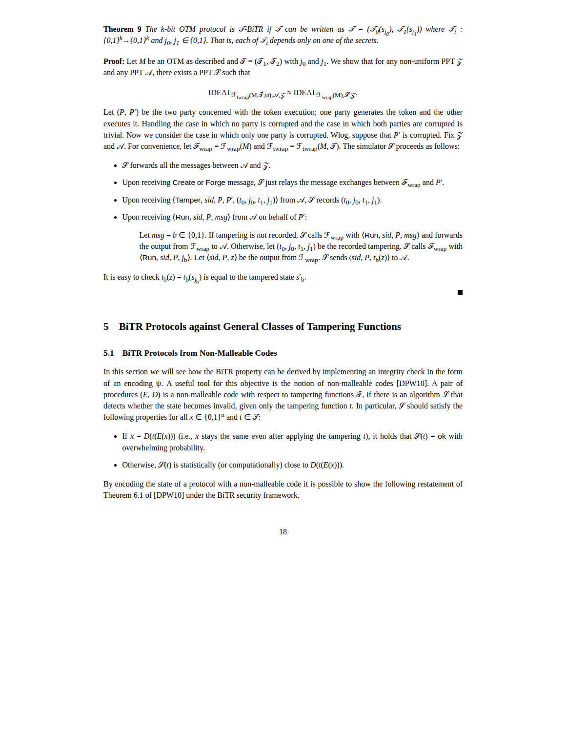Theorem 9 The k-bit OTM protocol is 𝒯-BiTR if 𝒯 can be written as 𝒯 = (𝒯0(sj0), 𝒯1(sj1)) where 𝒯i : {0,1}k→{0,1}k and j0, j1 ∈ {0,1}. That is, each of 𝒯i depends only on one of the secrets.
Proof: Let M be an OTM as described and 𝒯 = (𝒯1, 𝒯2) with j0 and j1. We show that for any non-uniform PPT 𝒵 and any PPT 𝒜, there exists a PPT 𝒮 such that
IDEALℱtwrap(M,𝒯,ψ),𝒜,𝒵 ≈ IDEALℱwrap(M),𝒮,𝒵.
Let (P, P′) be the two party concerned with the token execution; one party generates the token and the other executes it. Handling the case in which no party is corrupted and the case in which both parties are corrupted is trivial. Now we consider the case in which only one party is corrupted. Wlog, suppose that P′ is corrupted. Fix 𝒵 and 𝒜. For convenience, let ℱwrap = ℱwrap(M) and ℱtwrap = ℱtwrap(M, 𝒯). The simulator 𝒮 proceeds as follows:
𝒮 forwards all the messages between 𝒜 and 𝒵.
Upon receiving Create or Forge message, 𝒮 just relays the message exchanges between ℱwrap and P′.
Upon receiving ⟨Tamper, sid, P, P′, (t0, j0, t1, j1)⟩ from 𝒜, 𝒮 records (t0, j0, t1, j1).
Upon receiving ⟨Run, sid, P, msg⟩ from 𝒜 on behalf of P′:
Let msg = b ∈ {0,1}. If tampering is not recorded, 𝒮 calls ℱwrap with ⟨Run, sid, P, msg⟩ and forwards the output from ℱwrap to 𝒜. Otherwise, let (t0, j0, t1, j1) be the recorded tampering. 𝒮 calls ℱwrap with ⟨Run, sid, P, jb⟩. Let ⟨sid, P, z⟩ be the output from ℱwrap. 𝒮 sends ⟨sid, P, tb(z)⟩ to 𝒜.
It is easy to check tb(z) = tb(sjb) is equal to the tampered state s′b.
5 BiTR Protocols against General Classes of Tampering Functions
5.1 BiTR Protocols from Non-Malleable Codes
In this section we will see how the BiTR property can be derived by implementing an integrity check in the form of an encoding ψ. A useful tool for this objective is the notion of non-malleable codes [DPW10]. A pair of procedures (E, D) is a non-malleable code with respect to tampering functions 𝒯, if there is an algorithm 𝒮 that detects whether the state becomes invalid, given only the tampering function t. In particular, 𝒮 should satisfy the following properties for all x ∈ {0,1}n and t ∈ 𝒯:
If x = D(t(E(x))) (i.e., x stays the same even after applying the tampering t), it holds that 𝒮(t) = ok with overwhelming probability.
Otherwise, 𝒮(t) is statistically (or computationally) close to D(t(E(x))).
By encoding the state of a protocol with a non-malleable code it is possible to show the following restatement of Theorem 6.1 of [DPW10] under the BiTR security framework.
18